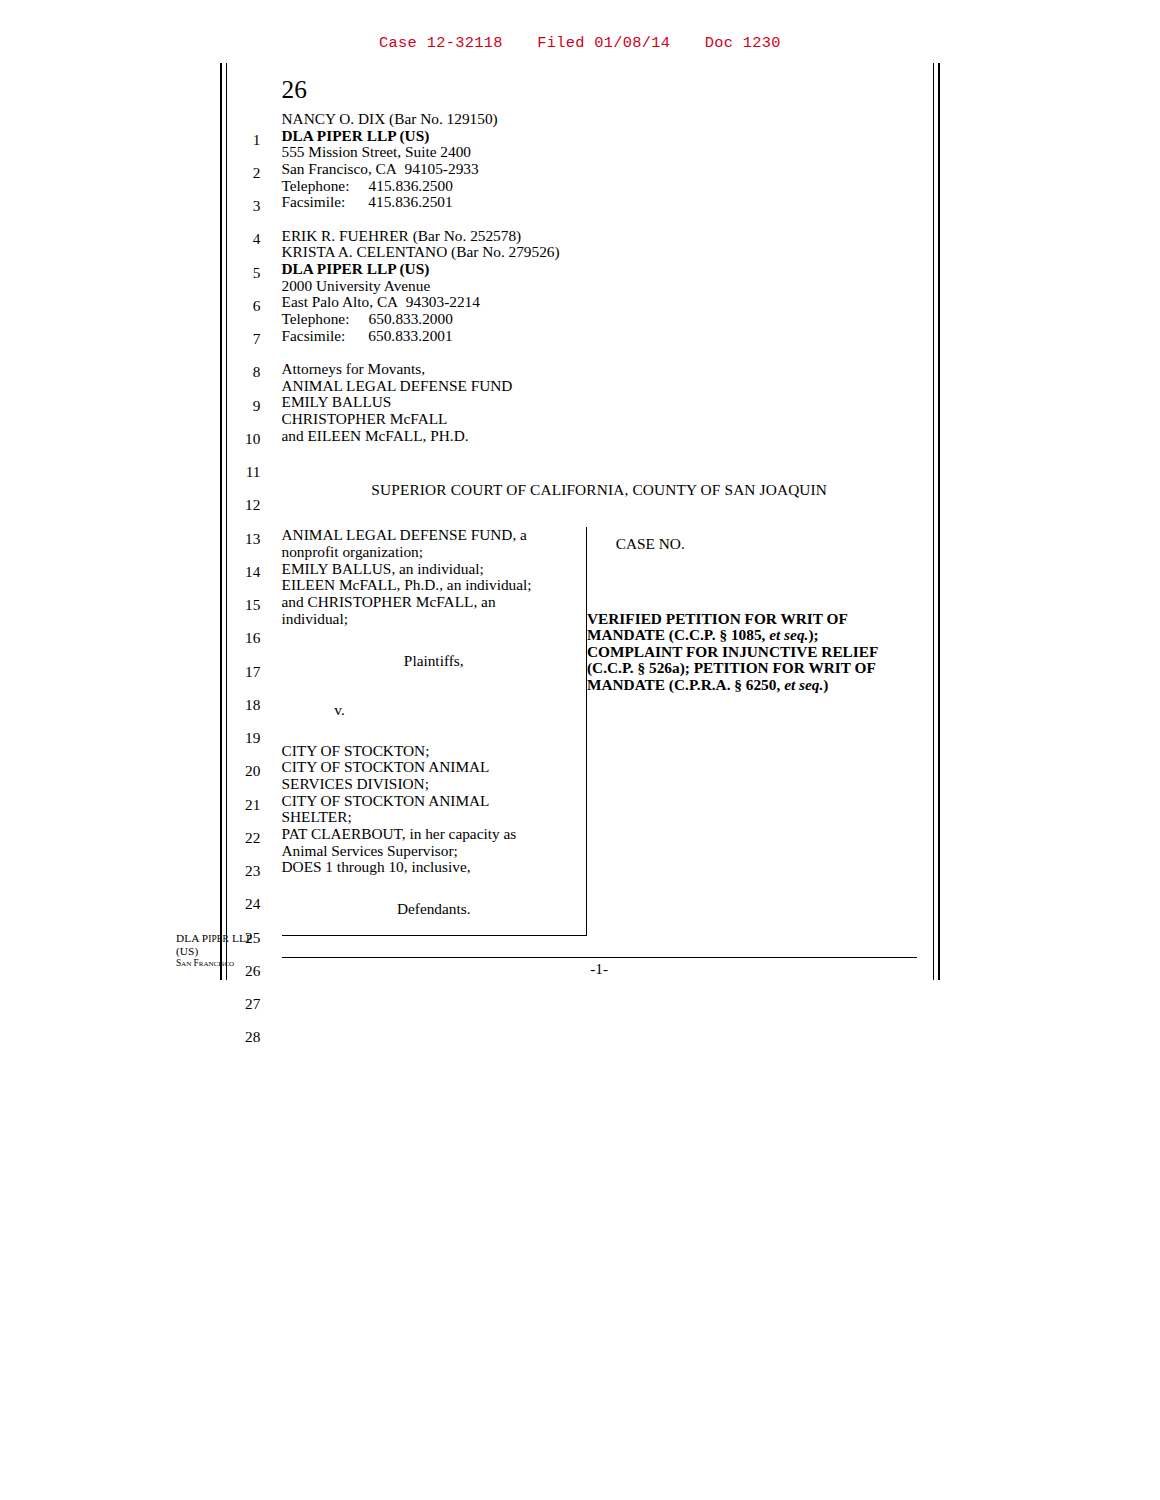Case 12-32118 Filed 01/08/14 Doc 1230
1
2
3
4
5
6
7
8
9
10
11
12
13
14
15
16
17
18
19
20
21
22
23
24
25
26
27
28
26
NANCY O. DIX (Bar No. 129150)
DLA PIPER LLP (US)
555 Mission Street, Suite 2400
San Francisco, CA 94105-2933
Telephone: 415.836.2500
Facsimile: 415.836.2501
ERIK R. FUEHRER (Bar No. 252578)
KRISTA A. CELENTANO (Bar No. 279526)
DLA PIPER LLP (US)
2000 University Avenue
East Palo Alto, CA 94303-2214
Telephone: 650.833.2000
Facsimile: 650.833.2001
Attorneys for Movants,
ANIMAL LEGAL DEFENSE FUND
EMILY BALLUS
CHRISTOPHER McFALL
and EILEEN McFALL, PH.D.
SUPERIOR COURT OF CALIFORNIA, COUNTY OF SAN JOAQUIN
| ANIMAL LEGAL DEFENSE FUND, a nonprofit organization; EMILY BALLUS, an individual; EILEEN McFALL, Ph.D., an individual; and CHRISTOPHER McFALL, an individual; Plaintiffs, v. CITY OF STOCKTON; CITY OF STOCKTON ANIMAL SERVICES DIVISION; CITY OF STOCKTON ANIMAL SHELTER; PAT CLAERBOUT, in her capacity as Animal Services Supervisor; DOES 1 through 10, inclusive, Defendants. | CASE NO. VERIFIED PETITION FOR WRIT OF MANDATE (C.C.P. § 1085, et seq. ); COMPLAINT FOR INJUNCTIVE RELIEF (C.C.P. § 526a); PETITION FOR WRIT OF MANDATE (C.P.R.A. § 6250, et seq. ) |
-1-
DLA PIPER LLP (US)
San Francisco